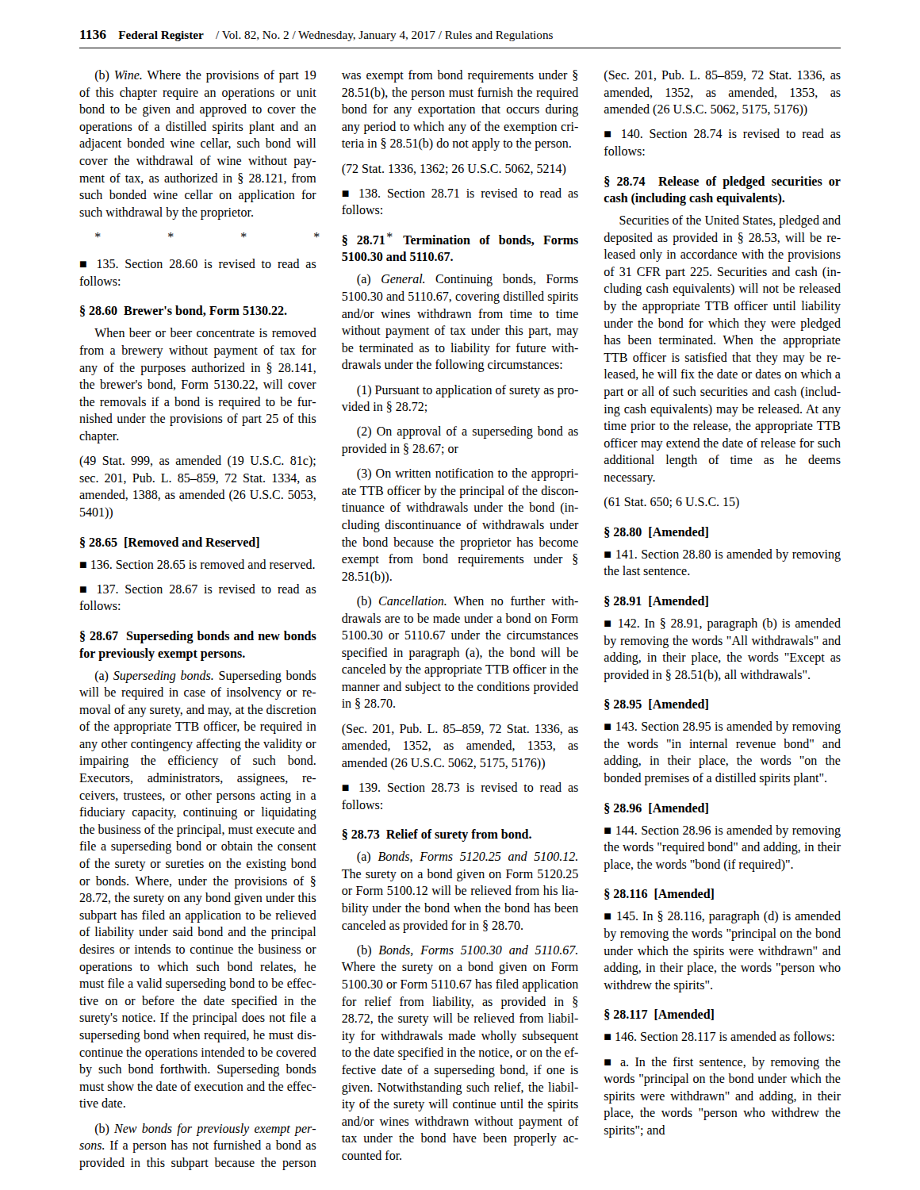1136 Federal Register / Vol. 82, No. 2 / Wednesday, January 4, 2017 / Rules and Regulations
(b) Wine. Where the provisions of part 19 of this chapter require an operations or unit bond to be given and approved to cover the operations of a distilled spirits plant and an adjacent bonded wine cellar, such bond will cover the withdrawal of wine without payment of tax, as authorized in § 28.121, from such bonded wine cellar on application for such withdrawal by the proprietor.
* * * * *
135. Section 28.60 is revised to read as follows:
§ 28.60 Brewer's bond, Form 5130.22.
When beer or beer concentrate is removed from a brewery without payment of tax for any of the purposes authorized in § 28.141, the brewer's bond, Form 5130.22, will cover the removals if a bond is required to be furnished under the provisions of part 25 of this chapter.
(49 Stat. 999, as amended (19 U.S.C. 81c); sec. 201, Pub. L. 85–859, 72 Stat. 1334, as amended, 1388, as amended (26 U.S.C. 5053, 5401))
§ 28.65 [Removed and Reserved]
136. Section 28.65 is removed and reserved.
137. Section 28.67 is revised to read as follows:
§ 28.67 Superseding bonds and new bonds for previously exempt persons.
(a) Superseding bonds. Superseding bonds will be required in case of insolvency or removal of any surety, and may, at the discretion of the appropriate TTB officer, be required in any other contingency affecting the validity or impairing the efficiency of such bond. Executors, administrators, assignees, receivers, trustees, or other persons acting in a fiduciary capacity, continuing or liquidating the business of the principal, must execute and file a superseding bond or obtain the consent of the surety or sureties on the existing bond or bonds. Where, under the provisions of § 28.72, the surety on any bond given under this subpart has filed an application to be relieved of liability under said bond and the principal desires or intends to continue the business or operations to which such bond relates, he must file a valid superseding bond to be effective on or before the date specified in the surety's notice. If the principal does not file a superseding bond when required, he must discontinue the operations intended to be covered by such bond forthwith. Superseding bonds must show the date of execution and the effective date.
(b) New bonds for previously exempt persons. If a person has not furnished a bond as provided in this subpart because the person was exempt from bond requirements under § 28.51(b), the person must furnish the required bond for any exportation that occurs during any period to which any of the exemption criteria in § 28.51(b) do not apply to the person.
(72 Stat. 1336, 1362; 26 U.S.C. 5062, 5214)
138. Section 28.71 is revised to read as follows:
§ 28.71 Termination of bonds, Forms 5100.30 and 5110.67.
(a) General. Continuing bonds, Forms 5100.30 and 5110.67, covering distilled spirits and/or wines withdrawn from time to time without payment of tax under this part, may be terminated as to liability for future withdrawals under the following circumstances:
(1) Pursuant to application of surety as provided in § 28.72;
(2) On approval of a superseding bond as provided in § 28.67; or
(3) On written notification to the appropriate TTB officer by the principal of the discontinuance of withdrawals under the bond (including discontinuance of withdrawals under the bond because the proprietor has become exempt from bond requirements under § 28.51(b)).
(b) Cancellation. When no further withdrawals are to be made under a bond on Form 5100.30 or 5110.67 under the circumstances specified in paragraph (a), the bond will be canceled by the appropriate TTB officer in the manner and subject to the conditions provided in § 28.70.
(Sec. 201, Pub. L. 85–859, 72 Stat. 1336, as amended, 1352, as amended, 1353, as amended (26 U.S.C. 5062, 5175, 5176))
139. Section 28.73 is revised to read as follows:
§ 28.73 Relief of surety from bond.
(a) Bonds, Forms 5120.25 and 5100.12. The surety on a bond given on Form 5120.25 or Form 5100.12 will be relieved from his liability under the bond when the bond has been canceled as provided for in § 28.70.
(b) Bonds, Forms 5100.30 and 5110.67. Where the surety on a bond given on Form 5100.30 or Form 5110.67 has filed application for relief from liability, as provided in § 28.72, the surety will be relieved from liability for withdrawals made wholly subsequent to the date specified in the notice, or on the effective date of a superseding bond, if one is given. Notwithstanding such relief, the liability of the surety will continue until the spirits and/or wines withdrawn without payment of tax under the bond have been properly accounted for.
(Sec. 201, Pub. L. 85–859, 72 Stat. 1336, as amended, 1352, as amended, 1353, as amended (26 U.S.C. 5062, 5175, 5176))
140. Section 28.74 is revised to read as follows:
§ 28.74 Release of pledged securities or cash (including cash equivalents).
Securities of the United States, pledged and deposited as provided in § 28.53, will be released only in accordance with the provisions of 31 CFR part 225. Securities and cash (including cash equivalents) will not be released by the appropriate TTB officer until liability under the bond for which they were pledged has been terminated. When the appropriate TTB officer is satisfied that they may be released, he will fix the date or dates on which a part or all of such securities and cash (including cash equivalents) may be released. At any time prior to the release, the appropriate TTB officer may extend the date of release for such additional length of time as he deems necessary.
(61 Stat. 650; 6 U.S.C. 15)
§ 28.80 [Amended]
141. Section 28.80 is amended by removing the last sentence.
§ 28.91 [Amended]
142. In § 28.91, paragraph (b) is amended by removing the words "All withdrawals" and adding, in their place, the words "Except as provided in § 28.51(b), all withdrawals".
§ 28.95 [Amended]
143. Section 28.95 is amended by removing the words "in internal revenue bond" and adding, in their place, the words "on the bonded premises of a distilled spirits plant".
§ 28.96 [Amended]
144. Section 28.96 is amended by removing the words "required bond" and adding, in their place, the words "bond (if required)".
§ 28.116 [Amended]
145. In § 28.116, paragraph (d) is amended by removing the words "principal on the bond under which the spirits were withdrawn" and adding, in their place, the words "person who withdrew the spirits".
§ 28.117 [Amended]
146. Section 28.117 is amended as follows:
a. In the first sentence, by removing the words "principal on the bond under which the spirits were withdrawn" and adding, in their place, the words "person who withdrew the spirits"; and